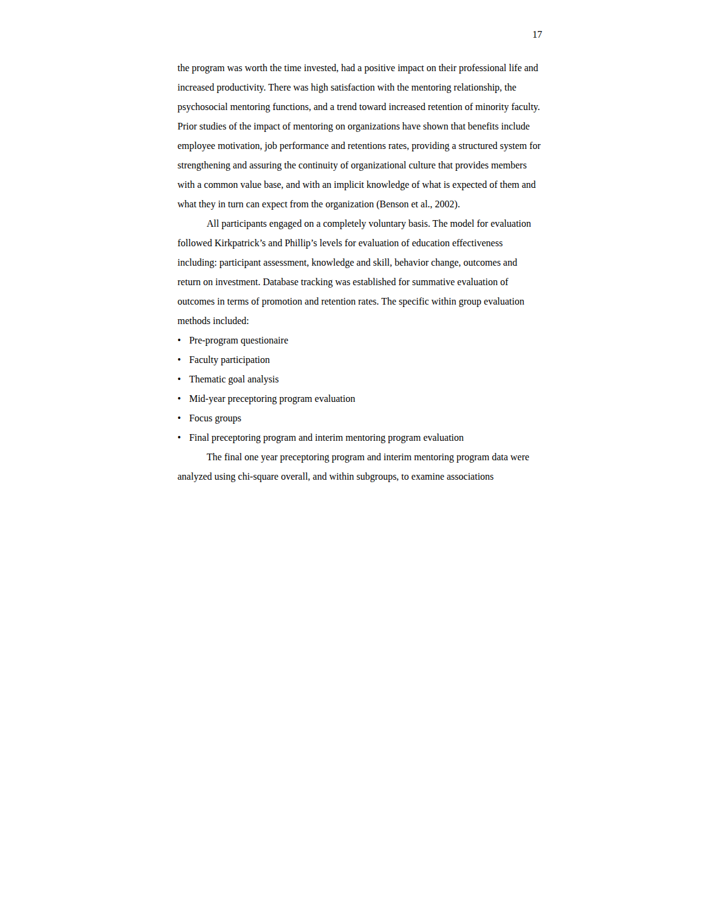17
the program was worth the time invested, had a positive impact on their professional life and increased productivity. There was high satisfaction with the mentoring relationship, the psychosocial mentoring functions, and a trend toward increased retention of minority faculty. Prior studies of the impact of mentoring on organizations have shown that benefits include employee motivation, job performance and retentions rates, providing a structured system for strengthening and assuring the continuity of organizational culture that provides members with a common value base, and with an implicit knowledge of what is expected of them and what they in turn can expect from the organization (Benson et al., 2002).
All participants engaged on a completely voluntary basis. The model for evaluation followed Kirkpatrick’s and Phillip’s levels for evaluation of education effectiveness including: participant assessment, knowledge and skill, behavior change, outcomes and return on investment. Database tracking was established for summative evaluation of outcomes in terms of promotion and retention rates. The specific within group evaluation methods included:
Pre-program questionaire
Faculty participation
Thematic goal analysis
Mid-year preceptoring program evaluation
Focus groups
Final preceptoring program and interim mentoring program evaluation
The final one year preceptoring program and interim mentoring program data were analyzed using chi-square overall, and within subgroups, to examine associations